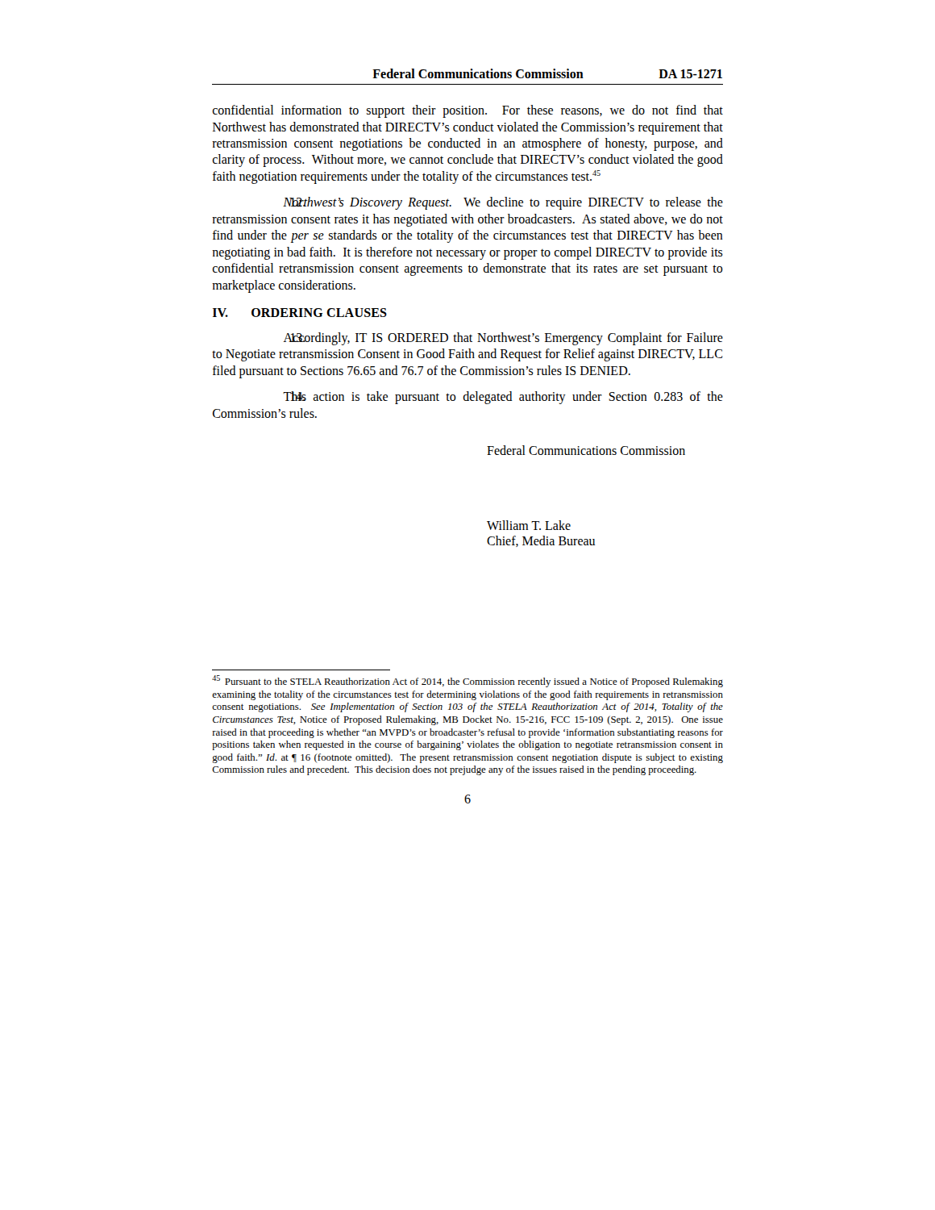Federal Communications Commission
DA 15-1271
confidential information to support their position. For these reasons, we do not find that Northwest has demonstrated that DIRECTV’s conduct violated the Commission’s requirement that retransmission consent negotiations be conducted in an atmosphere of honesty, purpose, and clarity of process. Without more, we cannot conclude that DIRECTV’s conduct violated the good faith negotiation requirements under the totality of the circumstances test.45
12. Northwest’s Discovery Request. We decline to require DIRECTV to release the retransmission consent rates it has negotiated with other broadcasters. As stated above, we do not find under the per se standards or the totality of the circumstances test that DIRECTV has been negotiating in bad faith. It is therefore not necessary or proper to compel DIRECTV to provide its confidential retransmission consent agreements to demonstrate that its rates are set pursuant to marketplace considerations.
IV. ORDERING CLAUSES
13. Accordingly, IT IS ORDERED that Northwest’s Emergency Complaint for Failure to Negotiate retransmission Consent in Good Faith and Request for Relief against DIRECTV, LLC filed pursuant to Sections 76.65 and 76.7 of the Commission’s rules IS DENIED.
14. This action is take pursuant to delegated authority under Section 0.283 of the Commission’s rules.
Federal Communications Commission
William T. Lake
Chief, Media Bureau
45 Pursuant to the STELA Reauthorization Act of 2014, the Commission recently issued a Notice of Proposed Rulemaking examining the totality of the circumstances test for determining violations of the good faith requirements in retransmission consent negotiations. See Implementation of Section 103 of the STELA Reauthorization Act of 2014, Totality of the Circumstances Test, Notice of Proposed Rulemaking, MB Docket No. 15-216, FCC 15-109 (Sept. 2, 2015). One issue raised in that proceeding is whether “an MVPD’s or broadcaster’s refusal to provide ‘information substantiating reasons for positions taken when requested in the course of bargaining’ violates the obligation to negotiate retransmission consent in good faith.” Id. at ¶ 16 (footnote omitted). The present retransmission consent negotiation dispute is subject to existing Commission rules and precedent. This decision does not prejudge any of the issues raised in the pending proceeding.
6